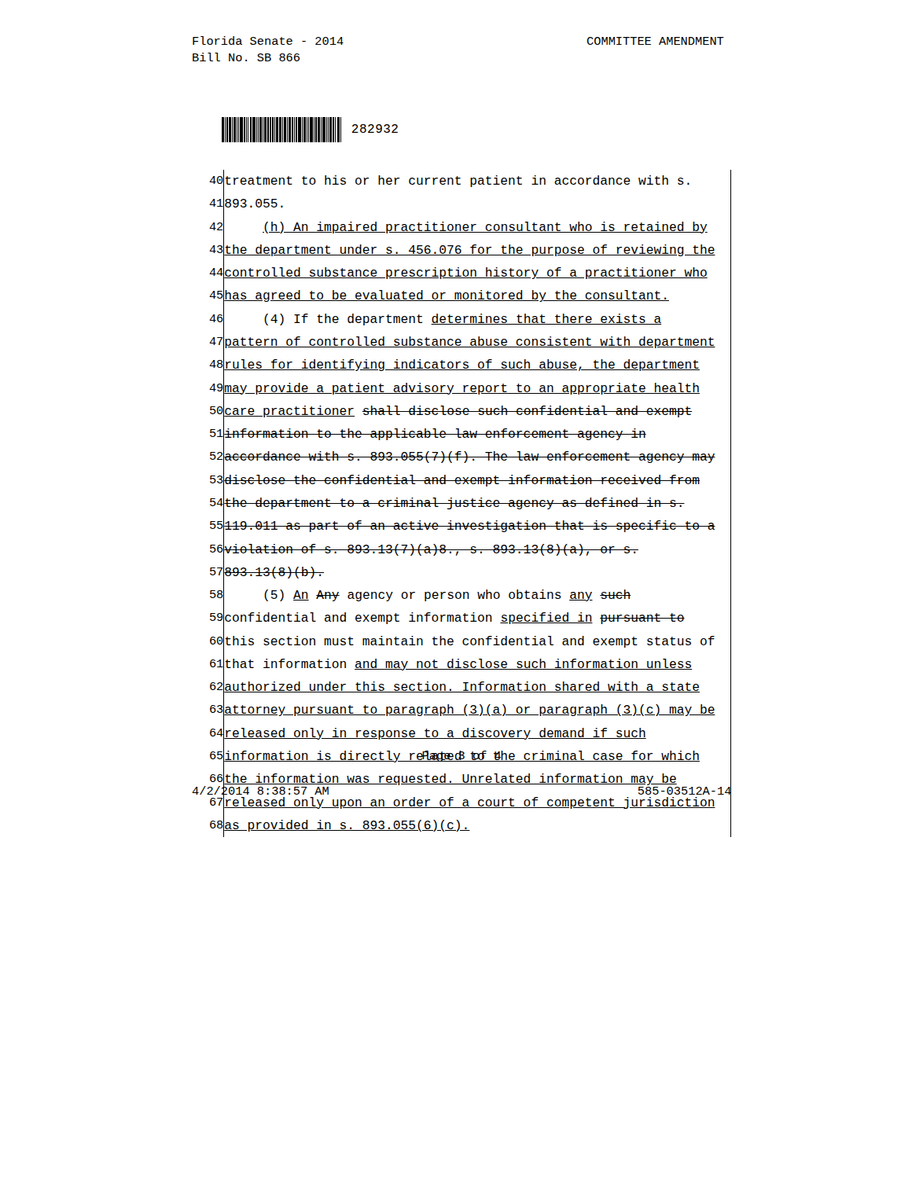Florida Senate - 2014 Bill No. SB 866
COMMITTEE AMENDMENT
282932
| 40 | treatment to his or her current patient in accordance with s. |
| 41 | 893.055. |
| 42 | (h) An impaired practitioner consultant who is retained by |
| 43 | the department under s. 456.076 for the purpose of reviewing the |
| 44 | controlled substance prescription history of a practitioner who |
| 45 | has agreed to be evaluated or monitored by the consultant. |
| 46 | (4) If the department determines that there exists a |
| 47 | pattern of controlled substance abuse consistent with department |
| 48 | rules for identifying indicators of such abuse, the department |
| 49 | may provide a patient advisory report to an appropriate health |
| 50 | care practitioner shall disclose such confidential and exempt |
| 51 | information to the applicable law enforcement agency in |
| 52 | accordance with s. 893.055(7)(f). The law enforcement agency may |
| 53 | disclose the confidential and exempt information received from |
| 54 | the department to a criminal justice agency as defined in s. |
| 55 | 119.011 as part of an active investigation that is specific to a |
| 56 | violation of s. 893.13(7)(a)8., s. 893.13(8)(a), or s. |
| 57 | 893.13(8)(b). |
| 58 | (5) An Any agency or person who obtains any such |
| 59 | confidential and exempt information specified in pursuant to |
| 60 | this section must maintain the confidential and exempt status of |
| 61 | that information and may not disclose such information unless |
| 62 | authorized under this section. Information shared with a state |
| 63 | attorney pursuant to paragraph (3)(a) or paragraph (3)(c) may be |
| 64 | released only in response to a discovery demand if such |
| 65 | information is directly related to the criminal case for which |
| 66 | the information was requested. Unrelated information may be |
| 67 | released only upon an order of a court of competent jurisdiction |
| 68 | as provided in s. 893.055(6)(c). |
Page 3 of 4
4/2/2014 8:38:57 AM
585-03512A-14